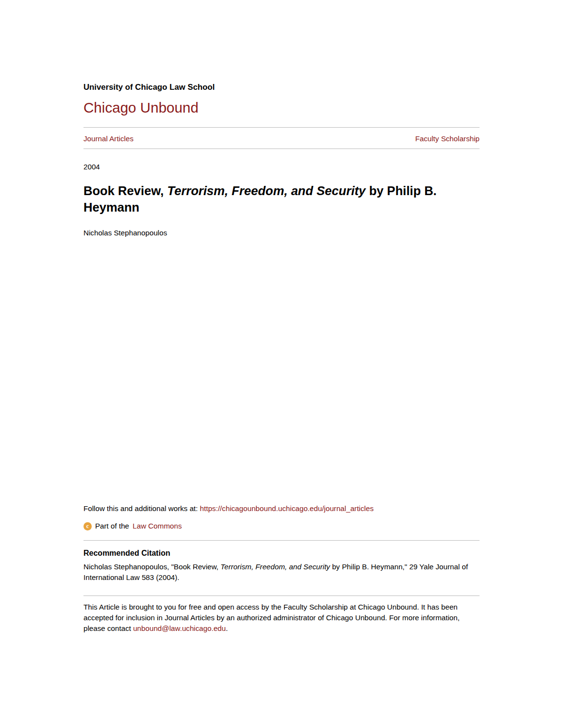University of Chicago Law School
Chicago Unbound
Journal Articles Faculty Scholarship
2004
Book Review, Terrorism, Freedom, and Security by Philip B. Heymann
Nicholas Stephanopoulos
Follow this and additional works at: https://chicagounbound.uchicago.edu/journal_articles
c Part of the Law Commons
Recommended Citation
Nicholas Stephanopoulos, "Book Review, Terrorism, Freedom, and Security by Philip B. Heymann," 29 Yale Journal of International Law 583 (2004).
This Article is brought to you for free and open access by the Faculty Scholarship at Chicago Unbound. It has been accepted for inclusion in Journal Articles by an authorized administrator of Chicago Unbound. For more information, please contact unbound@law.uchicago.edu.